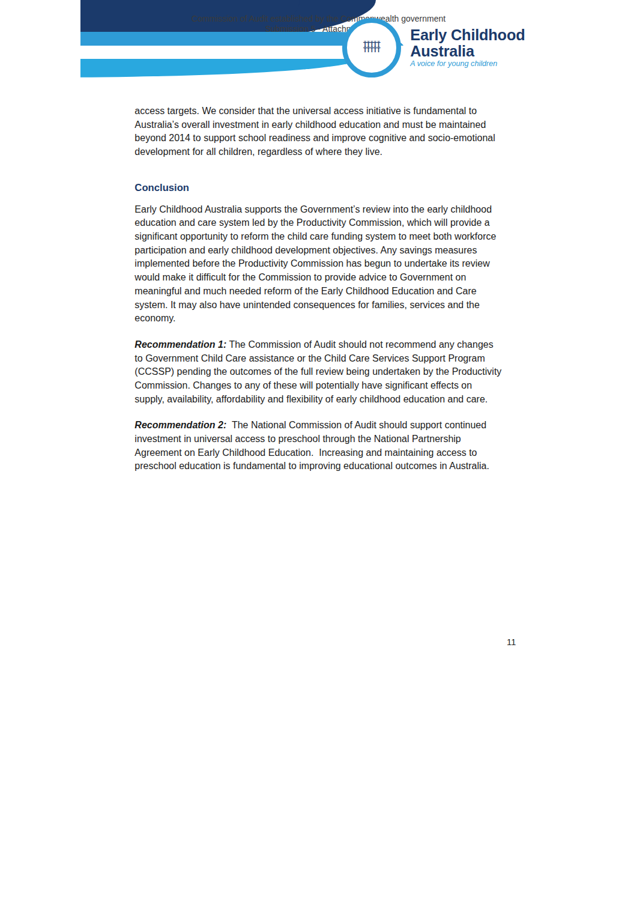Commission of Audit established by the Commonwealth government
Submission 5 - Attachment 1
ŤŤŤŤŤ
ŤŤŤŤŤ
Early Childhood
Australia
A voice for young children
access targets. We consider that the universal access initiative is fundamental to Australia’s overall investment in early childhood education and must be maintained beyond 2014 to support school readiness and improve cognitive and socio-emotional development for all children, regardless of where they live.
Conclusion
Early Childhood Australia supports the Government’s review into the early childhood education and care system led by the Productivity Commission, which will provide a significant opportunity to reform the child care funding system to meet both workforce participation and early childhood development objectives. Any savings measures implemented before the Productivity Commission has begun to undertake its review would make it difficult for the Commission to provide advice to Government on meaningful and much needed reform of the Early Childhood Education and Care system. It may also have unintended consequences for families, services and the economy.
Recommendation 1: The Commission of Audit should not recommend any changes to Government Child Care assistance or the Child Care Services Support Program (CCSSP) pending the outcomes of the full review being undertaken by the Productivity Commission. Changes to any of these will potentially have significant effects on supply, availability, affordability and flexibility of early childhood education and care.
Recommendation 2: The National Commission of Audit should support continued investment in universal access to preschool through the National Partnership Agreement on Early Childhood Education. Increasing and maintaining access to preschool education is fundamental to improving educational outcomes in Australia.
11